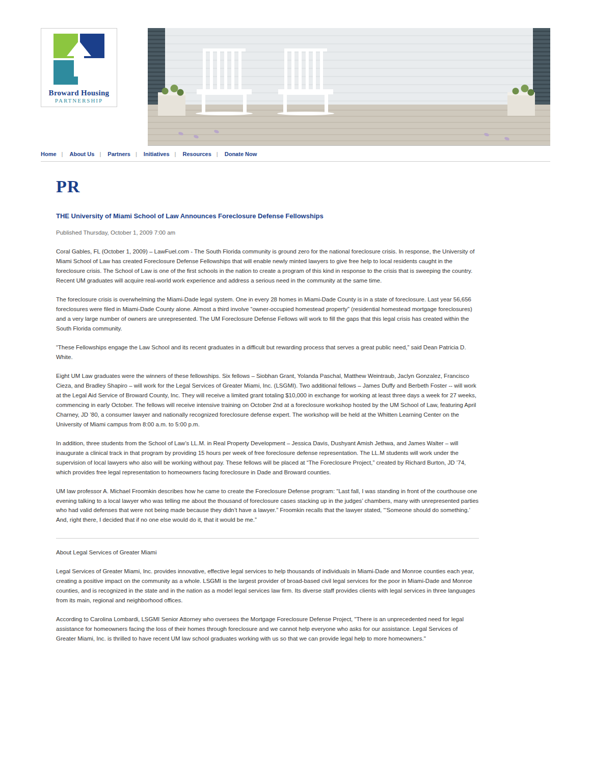Broward Housing
PARTNERSHIP
Home| About Us| Partners| Initiatives| Resources| Donate Now
PR
THE University of Miami School of Law Announces Foreclosure Defense Fellowships
Published Thursday, October 1, 2009 7:00 am
Coral Gables, FL (October 1, 2009) – LawFuel.com - The South Florida community is ground zero for the national foreclosure crisis. In response, the University of Miami School of Law has created Foreclosure Defense Fellowships that will enable newly minted lawyers to give free help to local residents caught in the foreclosure crisis. The School of Law is one of the first schools in the nation to create a program of this kind in response to the crisis that is sweeping the country. Recent UM graduates will acquire real-world work experience and address a serious need in the community at the same time.
The foreclosure crisis is overwhelming the Miami-Dade legal system. One in every 28 homes in Miami-Dade County is in a state of foreclosure. Last year 56,656 foreclosures were filed in Miami-Dade County alone. Almost a third involve “owner-occupied homestead property” (residential homestead mortgage foreclosures) and a very large number of owners are unrepresented. The UM Foreclosure Defense Fellows will work to fill the gaps that this legal crisis has created within the South Florida community.
“These Fellowships engage the Law School and its recent graduates in a difficult but rewarding process that serves a great public need,” said Dean Patricia D. White.
Eight UM Law graduates were the winners of these fellowships. Six fellows – Siobhan Grant, Yolanda Paschal, Matthew Weintraub, Jaclyn Gonzalez, Francisco Cieza, and Bradley Shapiro – will work for the Legal Services of Greater Miami, Inc. (LSGMI). Two additional fellows – James Duffy and Berbeth Foster -- will work at the Legal Aid Service of Broward County, Inc. They will receive a limited grant totaling $10,000 in exchange for working at least three days a week for 27 weeks, commencing in early October. The fellows will receive intensive training on October 2nd at a foreclosure workshop hosted by the UM School of Law, featuring April Charney, JD ’80, a consumer lawyer and nationally recognized foreclosure defense expert. The workshop will be held at the Whitten Learning Center on the University of Miami campus from 8:00 a.m. to 5:00 p.m.
In addition, three students from the School of Law’s LL.M. in Real Property Development – Jessica Davis, Dushyant Amish Jethwa, and James Walter – will inaugurate a clinical track in that program by providing 15 hours per week of free foreclosure defense representation. The LL.M students will work under the supervision of local lawyers who also will be working without pay. These fellows will be placed at “The Foreclosure Project,” created by Richard Burton, JD ’74, which provides free legal representation to homeowners facing foreclosure in Dade and Broward counties.
UM law professor A. Michael Froomkin describes how he came to create the Foreclosure Defense program: “Last fall, I was standing in front of the courthouse one evening talking to a local lawyer who was telling me about the thousand of foreclosure cases stacking up in the judges’ chambers, many with unrepresented parties who had valid defenses that were not being made because they didn’t have a lawyer.” Froomkin recalls that the lawyer stated, “‘Someone should do something.’ And, right there, I decided that if no one else would do it, that it would be me.”
About Legal Services of Greater Miami
Legal Services of Greater Miami, Inc. provides innovative, effective legal services to help thousands of individuals in Miami-Dade and Monroe counties each year, creating a positive impact on the community as a whole. LSGMI is the largest provider of broad-based civil legal services for the poor in Miami-Dade and Monroe counties, and is recognized in the state and in the nation as a model legal services law firm. Its diverse staff provides clients with legal services in three languages from its main, regional and neighborhood offices.
According to Carolina Lombardi, LSGMI Senior Attorney who oversees the Mortgage Foreclosure Defense Project, "There is an unprecedented need for legal assistance for homeowners facing the loss of their homes through foreclosure and we cannot help everyone who asks for our assistance. Legal Services of Greater Miami, Inc. is thrilled to have recent UM law school graduates working with us so that we can provide legal help to more homeowners."